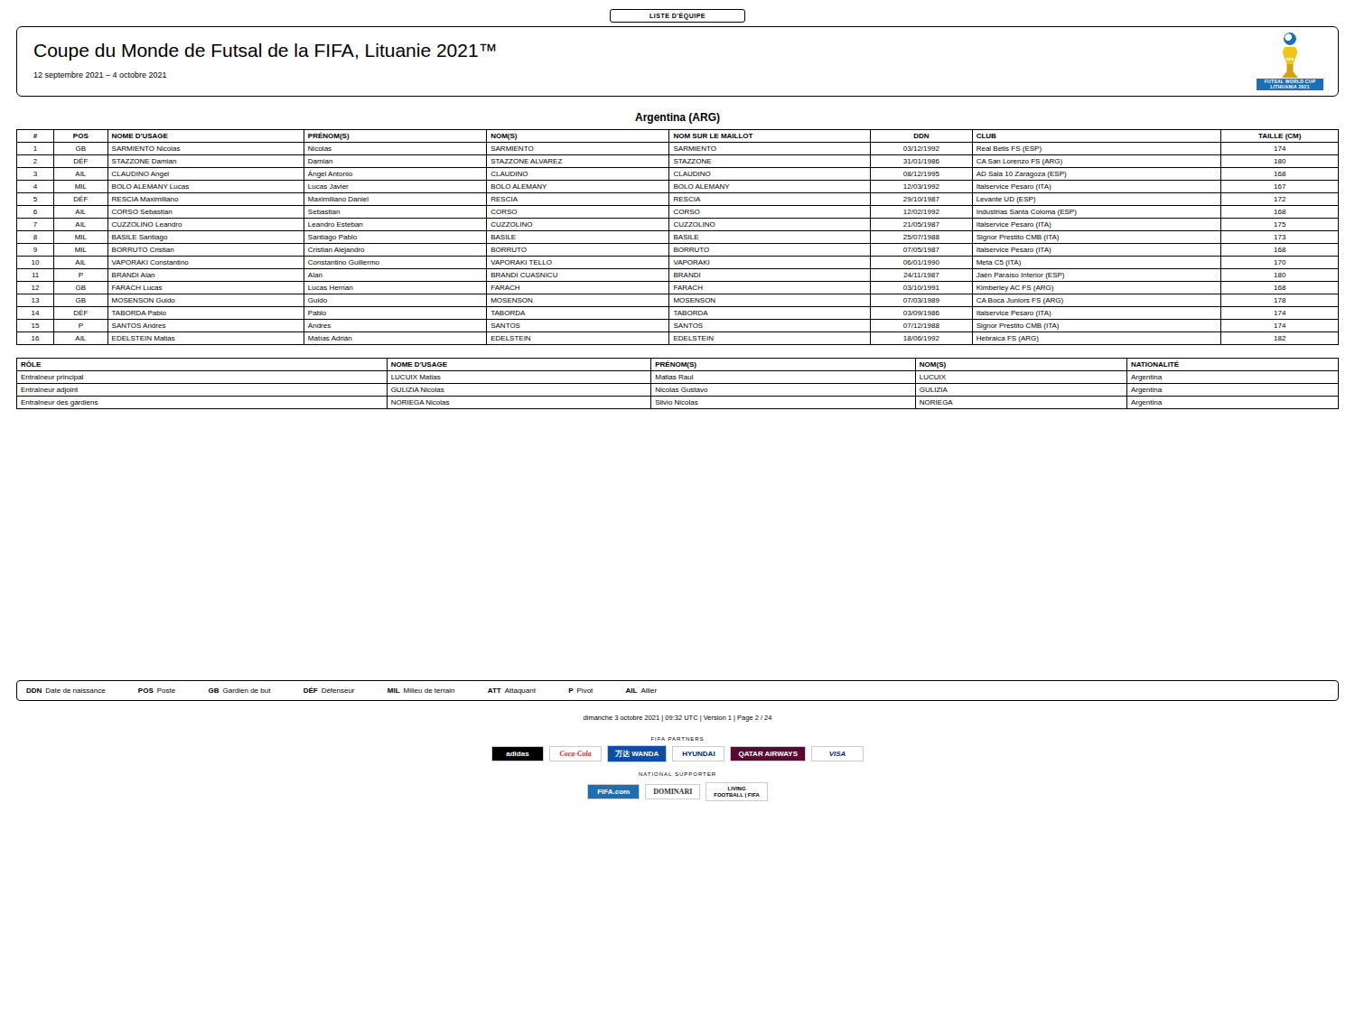LISTE D'ÉQUIPE
Coupe du Monde de Futsal de la FIFA, Lituanie 2021™
12 septembre 2021 – 4 octobre 2021
FUTSAL WORLD CUP
LITHUANIA 2021
Argentina (ARG)
| # | POS | NOME D'USAGE | PRÉNOM(S) | NOM(S) | NOM SUR LE MAILLOT | DDN | CLUB | TAILLE (CM) |
| --- | --- | --- | --- | --- | --- | --- | --- | --- |
| 1 | GB | SARMIENTO Nicolas | Nicolas | SARMIENTO | SARMIENTO | 03/12/1992 | Real Betis FS (ESP) | 174 |
| 2 | DÉF | STAZZONE Damian | Damian | STAZZONE ALVAREZ | STAZZONE | 31/01/1986 | CA San Lorenzo FS (ARG) | 180 |
| 3 | AIL | CLAUDINO Angel | Ángel Antonio | CLAUDINO | CLAUDINO | 08/12/1995 | AD Sala 10 Zaragoza (ESP) | 168 |
| 4 | MIL | BOLO ALEMANY Lucas | Lucas Javier | BOLO ALEMANY | BOLO ALEMANY | 12/03/1992 | Italservice Pesaro (ITA) | 167 |
| 5 | DÉF | RESCIA Maximiliano | Maximiliano Daniel | RESCIA | RESCIA | 29/10/1987 | Levante UD (ESP) | 172 |
| 6 | AIL | CORSO Sebastian | Sebastian | CORSO | CORSO | 12/02/1992 | Industrias Santa Coloma (ESP) | 168 |
| 7 | AIL | CUZZOLINO Leandro | Leandro Esteban | CUZZOLINO | CUZZOLINO | 21/05/1987 | Italservice Pesaro (ITA) | 175 |
| 8 | MIL | BASILE Santiago | Santiago Pablo | BASILE | BASILE | 25/07/1988 | Signor Prestito CMB (ITA) | 173 |
| 9 | MIL | BORRUTO Cristian | Cristian Alejandro | BORRUTO | BORRUTO | 07/05/1987 | Italservice Pesaro (ITA) | 168 |
| 10 | AIL | VAPORAKI Constantino | Constantino Guillermo | VAPORAKI TELLO | VAPORAKI | 06/01/1990 | Meta C5 (ITA) | 170 |
| 11 | P | BRANDI Alan | Alan | BRANDI CUASNICU | BRANDI | 24/11/1987 | Jaén Paraíso Interior (ESP) | 180 |
| 12 | GB | FARACH Lucas | Lucas Hernan | FARACH | FARACH | 03/10/1991 | Kimberley AC FS (ARG) | 168 |
| 13 | GB | MOSENSON Guido | Guido | MOSENSON | MOSENSON | 07/03/1989 | CA Boca Juniors FS (ARG) | 178 |
| 14 | DÉF | TABORDA Pablo | Pablo | TABORDA | TABORDA | 03/09/1986 | Italservice Pesaro (ITA) | 174 |
| 15 | P | SANTOS Andres | Andres | SANTOS | SANTOS | 07/12/1988 | Signor Prestito CMB (ITA) | 174 |
| 16 | AIL | EDELSTEIN Matias | Matías Adrián | EDELSTEIN | EDELSTEIN | 18/06/1992 | Hebraica FS (ARG) | 182 |
| RÔLE | NOME D'USAGE | PRÉNOM(S) | NOM(S) | NATIONALITÉ |
| --- | --- | --- | --- | --- |
| Entraîneur principal | LUCUIX Matias | Matias Raul | LUCUIX | Argentina |
| Entraîneur adjoint | GULIZIA Nicolas | Nicolas Gustavo | GULIZIA | Argentina |
| Entraîneur des gardiens | NORIEGA Nicolas | Silvio Nicolas | NORIEGA | Argentina |
DDNDate de naissance POSPoste GBGardien de but DÉFDéfenseur MILMilieu de terrain ATTAttaquant PPivot AILAilier
dimanche 3 octobre 2021 | 09:32 UTC | Version 1 | Page 2 / 24
FIFA PARTNERS
adidas
Coca-Cola
万达 WANDA
HYUNDAI
QATAR AIRWAYS
VISA
NATIONAL SUPPORTER
FIFA.com
DOMINARI
LIVING
FOOTBALL | FIFA